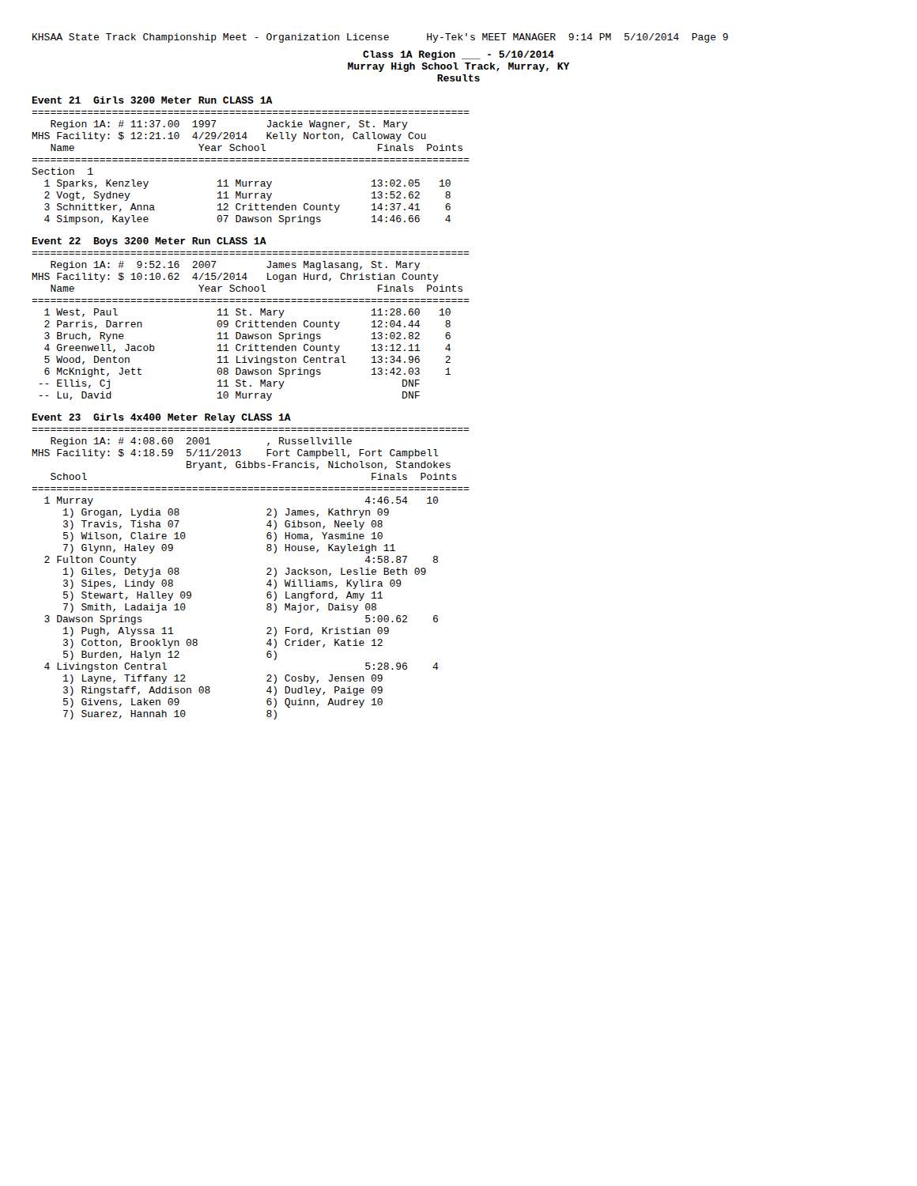KHSAA State Track Championship Meet - Organization License      Hy-Tek's MEET MANAGER  9:14 PM  5/10/2014  Page 9
Class 1A Region ___ - 5/10/2014
Murray High School Track, Murray, KY
Results
Event 21 Girls 3200 Meter Run CLASS 1A
=======================================================================
   Region 1A: # 11:37.00  1997        Jackie Wagner, St. Mary
MHS Facility: $ 12:21.10  4/29/2014   Kelly Norton, Calloway Cou
   Name                    Year School                  Finals  Points
=======================================================================
Section  1
  1 Sparks, Kenzley           11 Murray                13:02.05   10
  2 Vogt, Sydney              11 Murray                13:52.62    8
  3 Schnittker, Anna          12 Crittenden County     14:37.41    6
  4 Simpson, Kaylee           07 Dawson Springs        14:46.66    4
Event 22 Boys 3200 Meter Run CLASS 1A
=======================================================================
   Region 1A: #  9:52.16  2007        James Maglasang, St. Mary
MHS Facility: $ 10:10.62  4/15/2014   Logan Hurd, Christian County
   Name                    Year School                  Finals  Points
=======================================================================
  1 West, Paul                11 St. Mary              11:28.60   10
  2 Parris, Darren            09 Crittenden County     12:04.44    8
  3 Bruch, Ryne               11 Dawson Springs        13:02.82    6
  4 Greenwell, Jacob          11 Crittenden County     13:12.11    4
  5 Wood, Denton              11 Livingston Central    13:34.96    2
  6 McKnight, Jett            08 Dawson Springs        13:42.03    1
 -- Ellis, Cj                 11 St. Mary                   DNF
 -- Lu, David                 10 Murray                     DNF
Event 23 Girls 4x400 Meter Relay CLASS 1A
=======================================================================
   Region 1A: # 4:08.60  2001         , Russellville
MHS Facility: $ 4:18.59  5/11/2013    Fort Campbell, Fort Campbell
                         Bryant, Gibbs-Francis, Nicholson, Standokes
   School                                              Finals  Points
=======================================================================
  1 Murray                                            4:46.54   10
     1) Grogan, Lydia 08              2) James, Kathryn 09
     3) Travis, Tisha 07              4) Gibson, Neely 08
     5) Wilson, Claire 10             6) Homa, Yasmine 10
     7) Glynn, Haley 09               8) House, Kayleigh 11
  2 Fulton County                                     4:58.87    8
     1) Giles, Detyja 08              2) Jackson, Leslie Beth 09
     3) Sipes, Lindy 08               4) Williams, Kylira 09
     5) Stewart, Halley 09            6) Langford, Amy 11
     7) Smith, Ladaija 10             8) Major, Daisy 08
  3 Dawson Springs                                    5:00.62    6
     1) Pugh, Alyssa 11               2) Ford, Kristian 09
     3) Cotton, Brooklyn 08           4) Crider, Katie 12
     5) Burden, Halyn 12              6)
  4 Livingston Central                                5:28.96    4
     1) Layne, Tiffany 12             2) Cosby, Jensen 09
     3) Ringstaff, Addison 08         4) Dudley, Paige 09
     5) Givens, Laken 09              6) Quinn, Audrey 10
     7) Suarez, Hannah 10             8)